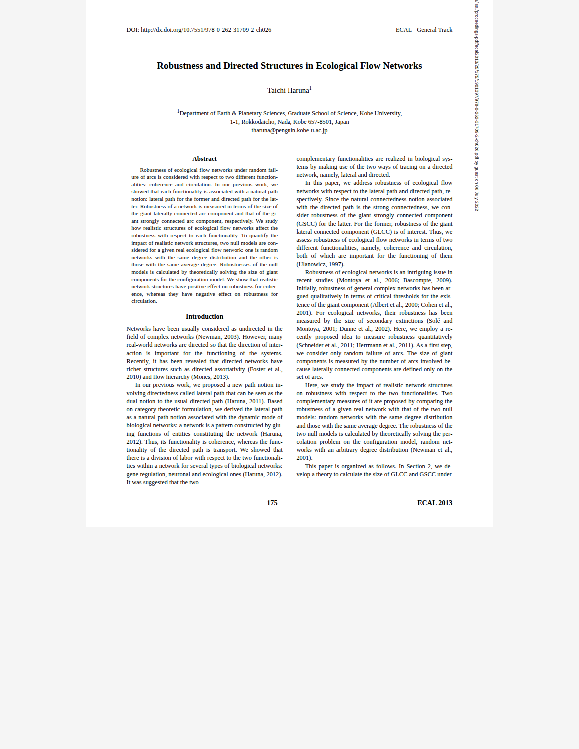DOI: http://dx.doi.org/10.7551/978-0-262-31709-2-ch026 ECAL - General Track
Robustness and Directed Structures in Ecological Flow Networks
Taichi Haruna1
1Department of Earth & Planetary Sciences, Graduate School of Science, Kobe University,
1-1, Rokkodaicho, Nada, Kobe 657-8501, Japan
tharuna@penguin.kobe-u.ac.jp
Abstract
Robustness of ecological flow networks under random failure of arcs is considered with respect to two different functionalities: coherence and circulation. In our previous work, we showed that each functionality is associated with a natural path notion: lateral path for the former and directed path for the latter. Robustness of a network is measured in terms of the size of the giant laterally connected arc component and that of the giant strongly connected arc component, respectively. We study how realistic structures of ecological flow networks affect the robustness with respect to each functionality. To quantify the impact of realistic network structures, two null models are considered for a given real ecological flow network: one is random networks with the same degree distribution and the other is those with the same average degree. Robustnesses of the null models is calculated by theoretically solving the size of giant components for the configuration model. We show that realistic network structures have positive effect on robustness for coherence, whereas they have negative effect on robustness for circulation.
Introduction
Networks have been usually considered as undirected in the field of complex networks (Newman, 2003). However, many real-world networks are directed so that the direction of interaction is important for the functioning of the systems. Recently, it has been revealed that directed networks have richer structures such as directed assortativity (Foster et al., 2010) and flow hierarchy (Mones, 2013).
In our previous work, we proposed a new path notion involving directedness called lateral path that can be seen as the dual notion to the usual directed path (Haruna, 2011). Based on category theoretic formulation, we derived the lateral path as a natural path notion associated with the dynamic mode of biological networks: a network is a pattern constructed by gluing functions of entities constituting the network (Haruna, 2012). Thus, its functionality is coherence, whereas the functionality of the directed path is transport. We showed that there is a division of labor with respect to the two functionalities within a network for several types of biological networks: gene regulation, neuronal and ecological ones (Haruna, 2012). It was suggested that the two
complementary functionalities are realized in biological systems by making use of the two ways of tracing on a directed network, namely, lateral and directed.
In this paper, we address robustness of ecological flow networks with respect to the lateral path and directed path, respectively. Since the natural connectedness notion associated with the directed path is the strong connectedness, we consider robustness of the giant strongly connected component (GSCC) for the latter. For the former, robustness of the giant lateral connected component (GLCC) is of interest. Thus, we assess robustness of ecological flow networks in terms of two different functionalities, namely, coherence and circulation, both of which are important for the functioning of them (Ulanowicz, 1997).
Robustness of ecological networks is an intriguing issue in recent studies (Montoya et al., 2006; Bascompte, 2009). Initially, robustness of general complex networks has been argued qualitatively in terms of critical thresholds for the existence of the giant component (Albert et al., 2000; Cohen et al., 2001). For ecological networks, their robustness has been measured by the size of secondary extinctions (Solé and Montoya, 2001; Dunne et al., 2002). Here, we employ a recently proposed idea to measure robustness quantitatively (Schneider et al., 2011; Herrmann et al., 2011). As a first step, we consider only random failure of arcs. The size of giant components is measured by the number of arcs involved because laterally connected components are defined only on the set of arcs.
Here, we study the impact of realistic network structures on robustness with respect to the two functionalities. Two complementary measures of it are proposed by comparing the robustness of a given real network with that of the two null models: random networks with the same degree distribution and those with the same average degree. The robustness of the two null models is calculated by theoretically solving the percolation problem on the configuration model, random networks with an arbitrary degree distribution (Newman et al., 2001).
This paper is organized as follows. In Section 2, we develop a theory to calculate the size of GLCC and GSCC under
Downloaded from http://direct.mit.edu/isal/proceedings-pdf/ecal2013/25/175/1901397/978-0-262-31709-2-ch026.pdf by guest on 06 July 2022
175 ECAL 2013